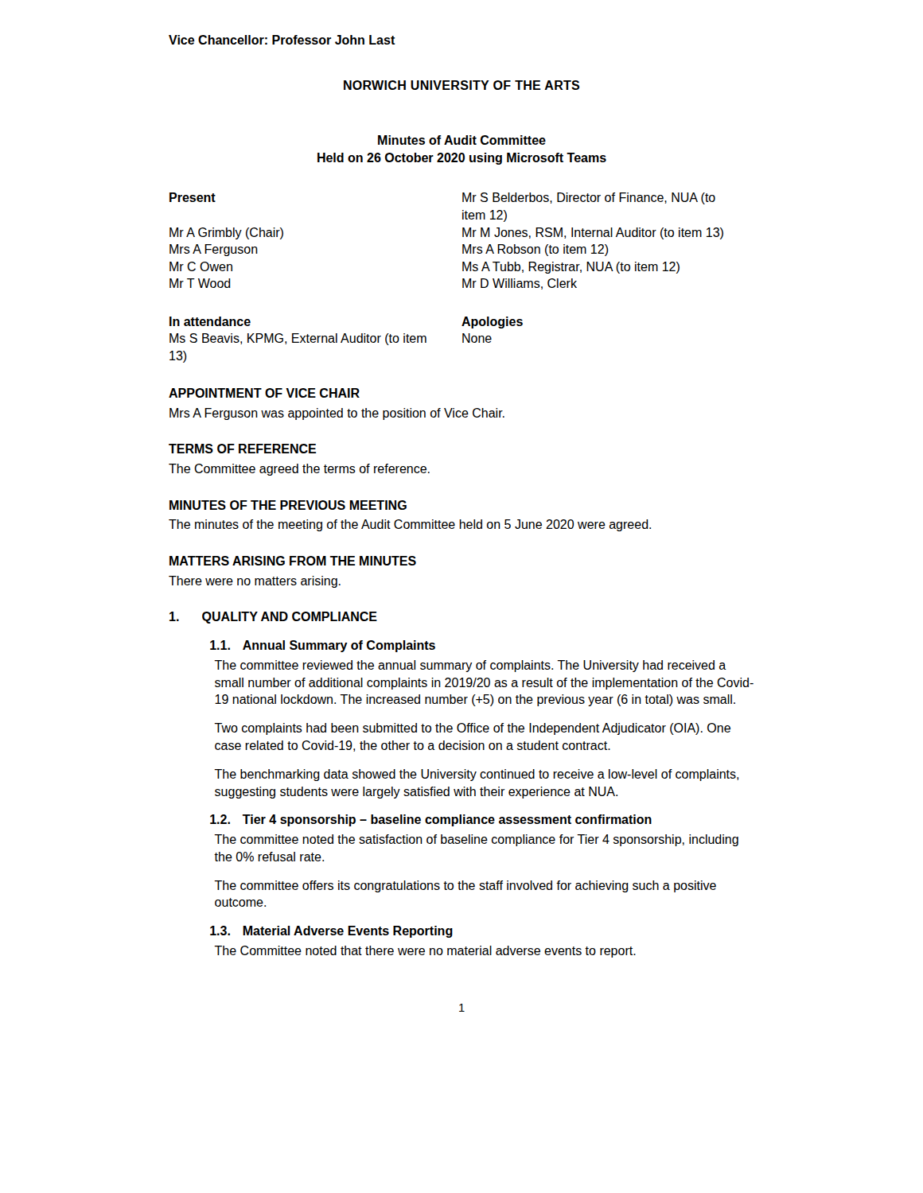Vice Chancellor: Professor John Last
NORWICH UNIVERSITY OF THE ARTS
Minutes of Audit Committee
Held on 26 October 2020 using Microsoft Teams
| Present | Mr S Belderbos, Director of Finance, NUA (to item 12) |
| Mr A Grimbly (Chair) Mrs A Ferguson Mr C Owen Mr T Wood | Mr M Jones, RSM, Internal Auditor (to item 13) Mrs A Robson (to item 12) Ms A Tubb, Registrar, NUA (to item 12) Mr D Williams, Clerk |
| In attendance | Apologies |
| --- | --- |
| Ms S Beavis, KPMG, External Auditor (to item 13) | None |
Appointment of Vice Chair
Mrs A Ferguson was appointed to the position of Vice Chair.
Terms of Reference
The Committee agreed the terms of reference.
Minutes of the Previous Meeting
The minutes of the meeting of the Audit Committee held on 5 June 2020 were agreed.
Matters Arising from the Minutes
There were no matters arising.
Quality and Compliance
1.1. Annual Summary of Complaints
The committee reviewed the annual summary of complaints. The University had received a small number of additional complaints in 2019/20 as a result of the implementation of the Covid-19 national lockdown. The increased number (+5) on the previous year (6 in total) was small.
Two complaints had been submitted to the Office of the Independent Adjudicator (OIA). One case related to Covid-19, the other to a decision on a student contract.
The benchmarking data showed the University continued to receive a low-level of complaints, suggesting students were largely satisfied with their experience at NUA.
1.2. Tier 4 sponsorship – baseline compliance assessment confirmation
The committee noted the satisfaction of baseline compliance for Tier 4 sponsorship, including the 0% refusal rate.
The committee offers its congratulations to the staff involved for achieving such a positive outcome.
1.3. Material Adverse Events Reporting
The Committee noted that there were no material adverse events to report.
1